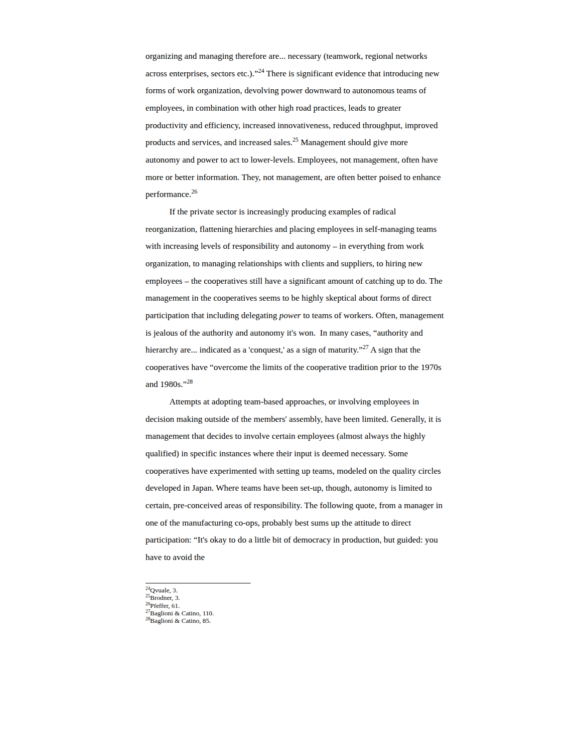organizing and managing therefore are... necessary (teamwork, regional networks across enterprises, sectors etc.).”24 There is significant evidence that introducing new forms of work organization, devolving power downward to autonomous teams of employees, in combination with other high road practices, leads to greater productivity and efficiency, increased innovativeness, reduced throughput, improved products and services, and increased sales.25 Management should give more autonomy and power to act to lower-levels. Employees, not management, often have more or better information. They, not management, are often better poised to enhance performance.26
If the private sector is increasingly producing examples of radical reorganization, flattening hierarchies and placing employees in self-managing teams with increasing levels of responsibility and autonomy – in everything from work organization, to managing relationships with clients and suppliers, to hiring new employees – the cooperatives still have a significant amount of catching up to do. The management in the cooperatives seems to be highly skeptical about forms of direct participation that including delegating power to teams of workers. Often, management is jealous of the authority and autonomy it's won. In many cases, “authority and hierarchy are... indicated as a 'conquest,' as a sign of maturity.”27 A sign that the cooperatives have “overcome the limits of the cooperative tradition prior to the 1970s and 1980s.”28
Attempts at adopting team-based approaches, or involving employees in decision making outside of the members' assembly, have been limited. Generally, it is management that decides to involve certain employees (almost always the highly qualified) in specific instances where their input is deemed necessary. Some cooperatives have experimented with setting up teams, modeled on the quality circles developed in Japan. Where teams have been set-up, though, autonomy is limited to certain, pre-conceived areas of responsibility. The following quote, from a manager in one of the manufacturing co-ops, probably best sums up the attitude to direct participation: “It's okay to do a little bit of democracy in production, but guided: you have to avoid the
24Qvuale, 3.
25Brodner, 3.
26Pfeffer, 61.
27Baglioni & Catino, 110.
28Baglioni & Catino, 85.